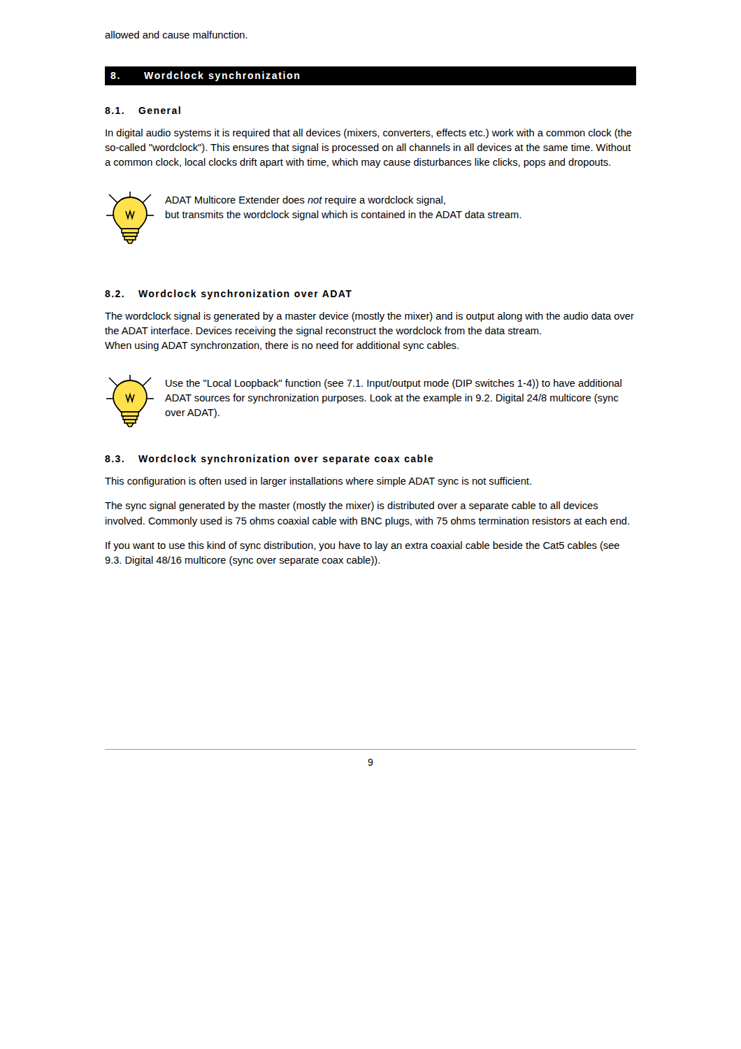allowed and cause malfunction.
8. Wordclock synchronization
8.1. General
In digital audio systems it is required that all devices (mixers, converters, effects etc.) work with a common clock (the so-called "wordclock"). This ensures that signal is processed on all channels in all devices at the same time. Without a common clock, local clocks drift apart with time, which may cause disturbances like clicks, pops and dropouts.
ADAT Multicore Extender does not require a wordclock signal,
but transmits the wordclock signal which is contained in the ADAT data stream.
8.2. Wordclock synchronization over ADAT
The wordclock signal is generated by a master device (mostly the mixer) and is output along with the audio data over the ADAT interface. Devices receiving the signal reconstruct the wordclock from the data stream.
When using ADAT synchronzation, there is no need for additional sync cables.
Use the "Local Loopback" function (see 7.1. Input/output mode (DIP switches 1-4)) to have additional ADAT sources for synchronization purposes. Look at the example in 9.2. Digital 24/8 multicore (sync over ADAT).
8.3. Wordclock synchronization over separate coax cable
This configuration is often used in larger installations where simple ADAT sync is not sufficient.
The sync signal generated by the master (mostly the mixer) is distributed over a separate cable to all devices involved. Commonly used is 75 ohms coaxial cable with BNC plugs, with 75 ohms termination resistors at each end.
If you want to use this kind of sync distribution, you have to lay an extra coaxial cable beside the Cat5 cables (see 9.3. Digital 48/16 multicore (sync over separate coax cable)).
9